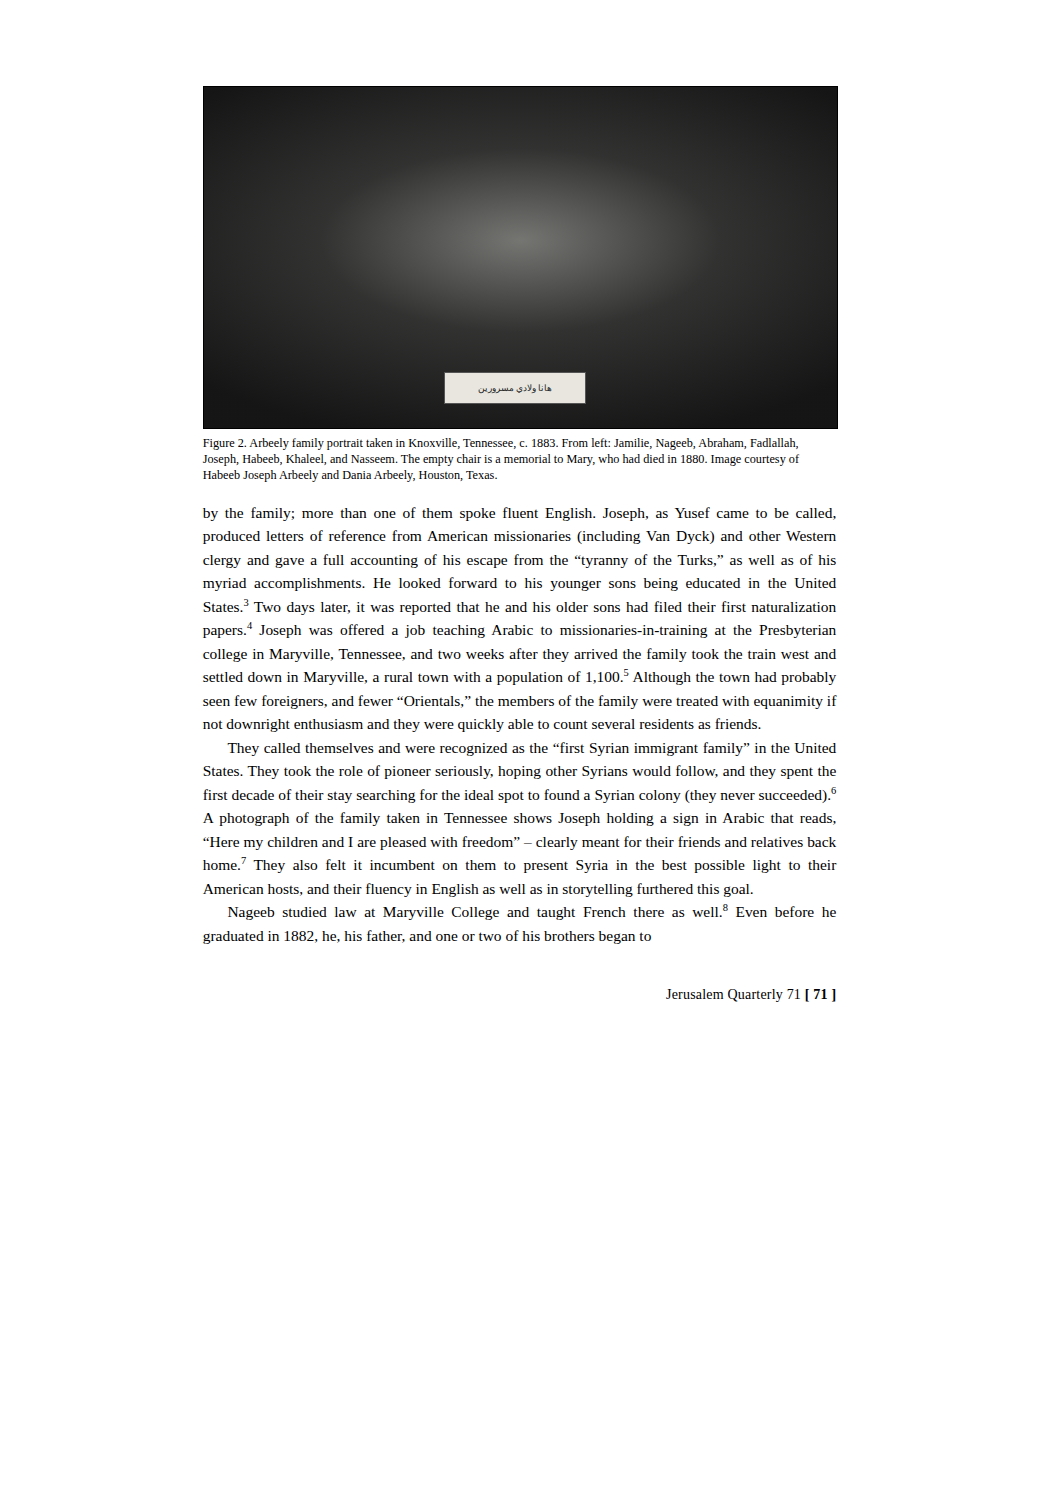هانا ولادي مسرورين
Figure 2. Arbeely family portrait taken in Knoxville, Tennessee, c. 1883. From left: Jamilie, Nageeb, Abraham, Fadlallah, Joseph, Habeeb, Khaleel, and Nasseem. The empty chair is a memorial to Mary, who had died in 1880. Image courtesy of Habeeb Joseph Arbeely and Dania Arbeely, Houston, Texas.
by the family; more than one of them spoke fluent English. Joseph, as Yusef came to be called, produced letters of reference from American missionaries (including Van Dyck) and other Western clergy and gave a full accounting of his escape from the “tyranny of the Turks,” as well as of his myriad accomplishments. He looked forward to his younger sons being educated in the United States.3 Two days later, it was reported that he and his older sons had filed their first naturalization papers.4 Joseph was offered a job teaching Arabic to missionaries-in-training at the Presbyterian college in Maryville, Tennessee, and two weeks after they arrived the family took the train west and settled down in Maryville, a rural town with a population of 1,100.5 Although the town had probably seen few foreigners, and fewer “Orientals,” the members of the family were treated with equanimity if not downright enthusiasm and they were quickly able to count several residents as friends.
They called themselves and were recognized as the “first Syrian immigrant family” in the United States. They took the role of pioneer seriously, hoping other Syrians would follow, and they spent the first decade of their stay searching for the ideal spot to found a Syrian colony (they never succeeded).6 A photograph of the family taken in Tennessee shows Joseph holding a sign in Arabic that reads, “Here my children and I are pleased with freedom” – clearly meant for their friends and relatives back home.7 They also felt it incumbent on them to present Syria in the best possible light to their American hosts, and their fluency in English as well as in storytelling furthered this goal.
Nageeb studied law at Maryville College and taught French there as well.8 Even before he graduated in 1882, he, his father, and one or two of his brothers began to
Jerusalem Quarterly 71 [ 71 ]